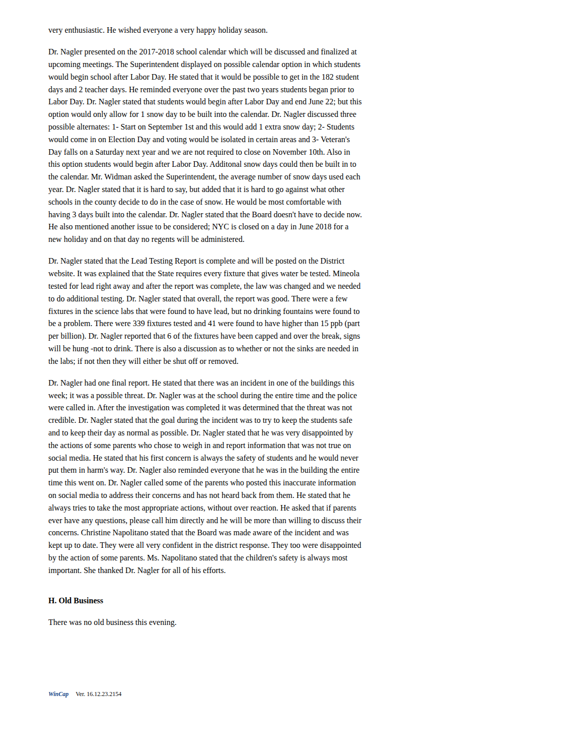very enthusiastic. He wished everyone a very happy holiday season.
Dr. Nagler presented on the 2017-2018 school calendar which will be discussed and finalized at upcoming meetings. The Superintendent displayed on possible calendar option in which students would begin school after Labor Day. He stated that it would be possible to get in the 182 student days and 2 teacher days. He reminded everyone over the past two years students began prior to Labor Day. Dr. Nagler stated that students would begin after Labor Day and end June 22; but this option would only allow for 1 snow day to be built into the calendar. Dr. Nagler discussed three possible alternates: 1- Start on September 1st and this would add 1 extra snow day; 2- Students would come in on Election Day and voting would be isolated in certain areas and 3- Veteran's Day falls on a Saturday next year and we are not required to close on November 10th. Also in this option students would begin after Labor Day. Additonal snow days could then be built in to the calendar. Mr. Widman asked the Superintendent, the average number of snow days used each year. Dr. Nagler stated that it is hard to say, but added that it is hard to go against what other schools in the county decide to do in the case of snow. He would be most comfortable with having 3 days built into the calendar. Dr. Nagler stated that the Board doesn't have to decide now. He also mentioned another issue to be considered; NYC is closed on a day in June 2018 for a new holiday and on that day no regents will be administered.
Dr. Nagler stated that the Lead Testing Report is complete and will be posted on the District website. It was explained that the State requires every fixture that gives water be tested. Mineola tested for lead right away and after the report was complete, the law was changed and we needed to do additional testing. Dr. Nagler stated that overall, the report was good. There were a few fixtures in the science labs that were found to have lead, but no drinking fountains were found to be a problem. There were 339 fixtures tested and 41 were found to have higher than 15 ppb (part per billion). Dr. Nagler reported that 6 of the fixtures have been capped and over the break, signs will be hung -not to drink. There is also a discussion as to whether or not the sinks are needed in the labs; if not then they will either be shut off or removed.
Dr. Nagler had one final report. He stated that there was an incident in one of the buildings this week; it was a possible threat. Dr. Nagler was at the school during the entire time and the police were called in. After the investigation was completed it was determined that the threat was not credible. Dr. Nagler stated that the goal during the incident was to try to keep the students safe and to keep their day as normal as possible. Dr. Nagler stated that he was very disappointed by the actions of some parents who chose to weigh in and report information that was not true on social media. He stated that his first concern is always the safety of students and he would never put them in harm's way. Dr. Nagler also reminded everyone that he was in the building the entire time this went on. Dr. Nagler called some of the parents who posted this inaccurate information on social media to address their concerns and has not heard back from them. He stated that he always tries to take the most appropriate actions, without over reaction. He asked that if parents ever have any questions, please call him directly and he will be more than willing to discuss their concerns. Christine Napolitano stated that the Board was made aware of the incident and was kept up to date. They were all very confident in the district response. They too were disappointed by the action of some parents. Ms. Napolitano stated that the children's safety is always most important. She thanked Dr. Nagler for all of his efforts.
H. Old Business
There was no old business this evening.
WinCap Ver. 16.12.23.2154